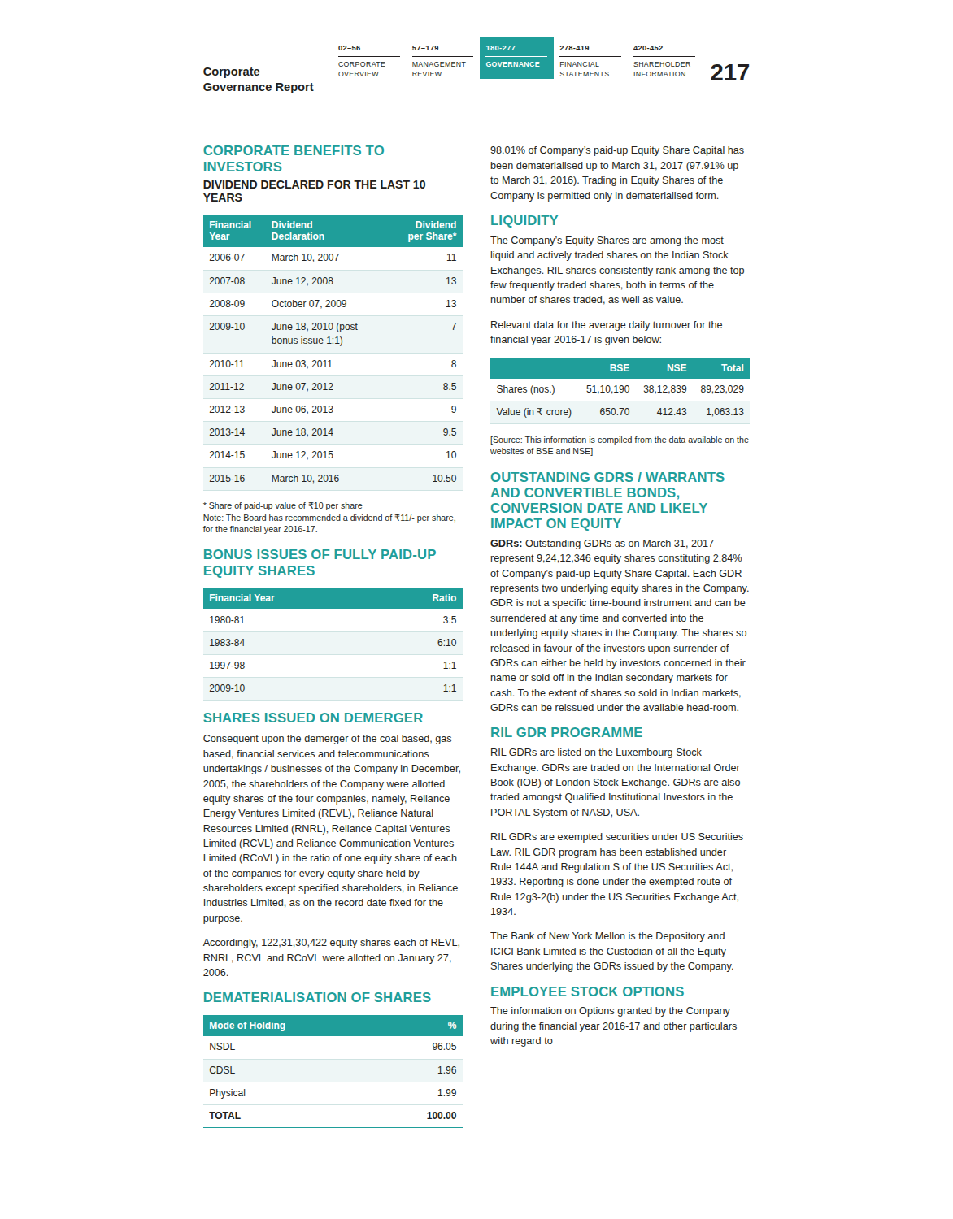Corporate
Governance Report
02–56 CORPORATE
OVERVIEW
57–179 MANAGEMENT
REVIEW
180-277 GOVERNANCE
278-419 FINANCIAL
STATEMENTS
420-452 SHAREHOLDER
INFORMATION
217
Corporate Benefits to Investors
Dividend declared for the last 10 years
| Financial Year | Dividend Declaration | Dividend per Share* |
| --- | --- | --- |
| 2006-07 | March 10, 2007 | 11 |
| 2007-08 | June 12, 2008 | 13 |
| 2008-09 | October 07, 2009 | 13 |
| 2009-10 | June 18, 2010 (post bonus issue 1:1) | 7 |
| 2010-11 | June 03, 2011 | 8 |
| 2011-12 | June 07, 2012 | 8.5 |
| 2012-13 | June 06, 2013 | 9 |
| 2013-14 | June 18, 2014 | 9.5 |
| 2014-15 | June 12, 2015 | 10 |
| 2015-16 | March 10, 2016 | 10.50 |
* Share of paid-up value of ₹10 per share
Note: The Board has recommended a dividend of ₹11/- per share, for the financial year 2016-17.
Bonus Issues of Fully Paid-up Equity Shares
| Financial Year | Ratio |
| --- | --- |
| 1980-81 | 3:5 |
| 1983-84 | 6:10 |
| 1997-98 | 1:1 |
| 2009-10 | 1:1 |
Shares Issued on Demerger
Consequent upon the demerger of the coal based, gas based, financial services and telecommunications undertakings / businesses of the Company in December, 2005, the shareholders of the Company were allotted equity shares of the four companies, namely, Reliance Energy Ventures Limited (REVL), Reliance Natural Resources Limited (RNRL), Reliance Capital Ventures Limited (RCVL) and Reliance Communication Ventures Limited (RCoVL) in the ratio of one equity share of each of the companies for every equity share held by shareholders except specified shareholders, in Reliance Industries Limited, as on the record date fixed for the purpose.
Accordingly, 122,31,30,422 equity shares each of REVL, RNRL, RCVL and RCoVL were allotted on January 27, 2006.
Dematerialisation of Shares
| Mode of Holding | % |
| --- | --- |
| NSDL | 96.05 |
| CDSL | 1.96 |
| Physical | 1.99 |
| TOTAL | 100.00 |
98.01% of Company’s paid-up Equity Share Capital has been dematerialised up to March 31, 2017 (97.91% up to March 31, 2016). Trading in Equity Shares of the Company is permitted only in dematerialised form.
Liquidity
The Company’s Equity Shares are among the most liquid and actively traded shares on the Indian Stock Exchanges. RIL shares consistently rank among the top few frequently traded shares, both in terms of the number of shares traded, as well as value.
Relevant data for the average daily turnover for the financial year 2016-17 is given below:
| | BSE | NSE | Total |
| --- | --- | --- | --- |
| Shares (nos.) | 51,10,190 | 38,12,839 | 89,23,029 |
| Value (in ₹ crore) | 650.70 | 412.43 | 1,063.13 |
[Source: This information is compiled from the data available on the websites of BSE and NSE]
Outstanding GDRs / Warrants and Convertible Bonds, Conversion Date and Likely Impact on Equity
GDRs: Outstanding GDRs as on March 31, 2017 represent 9,24,12,346 equity shares constituting 2.84% of Company’s paid-up Equity Share Capital. Each GDR represents two underlying equity shares in the Company. GDR is not a specific time-bound instrument and can be surrendered at any time and converted into the underlying equity shares in the Company. The shares so released in favour of the investors upon surrender of GDRs can either be held by investors concerned in their name or sold off in the Indian secondary markets for cash. To the extent of shares so sold in Indian markets, GDRs can be reissued under the available head-room.
RIL GDR Programme
RIL GDRs are listed on the Luxembourg Stock Exchange. GDRs are traded on the International Order Book (IOB) of London Stock Exchange. GDRs are also traded amongst Qualified Institutional Investors in the PORTAL System of NASD, USA.
RIL GDRs are exempted securities under US Securities Law. RIL GDR program has been established under Rule 144A and Regulation S of the US Securities Act, 1933. Reporting is done under the exempted route of Rule 12g3-2(b) under the US Securities Exchange Act, 1934.
The Bank of New York Mellon is the Depository and ICICI Bank Limited is the Custodian of all the Equity Shares underlying the GDRs issued by the Company.
Employee Stock Options
The information on Options granted by the Company during the financial year 2016-17 and other particulars with regard to